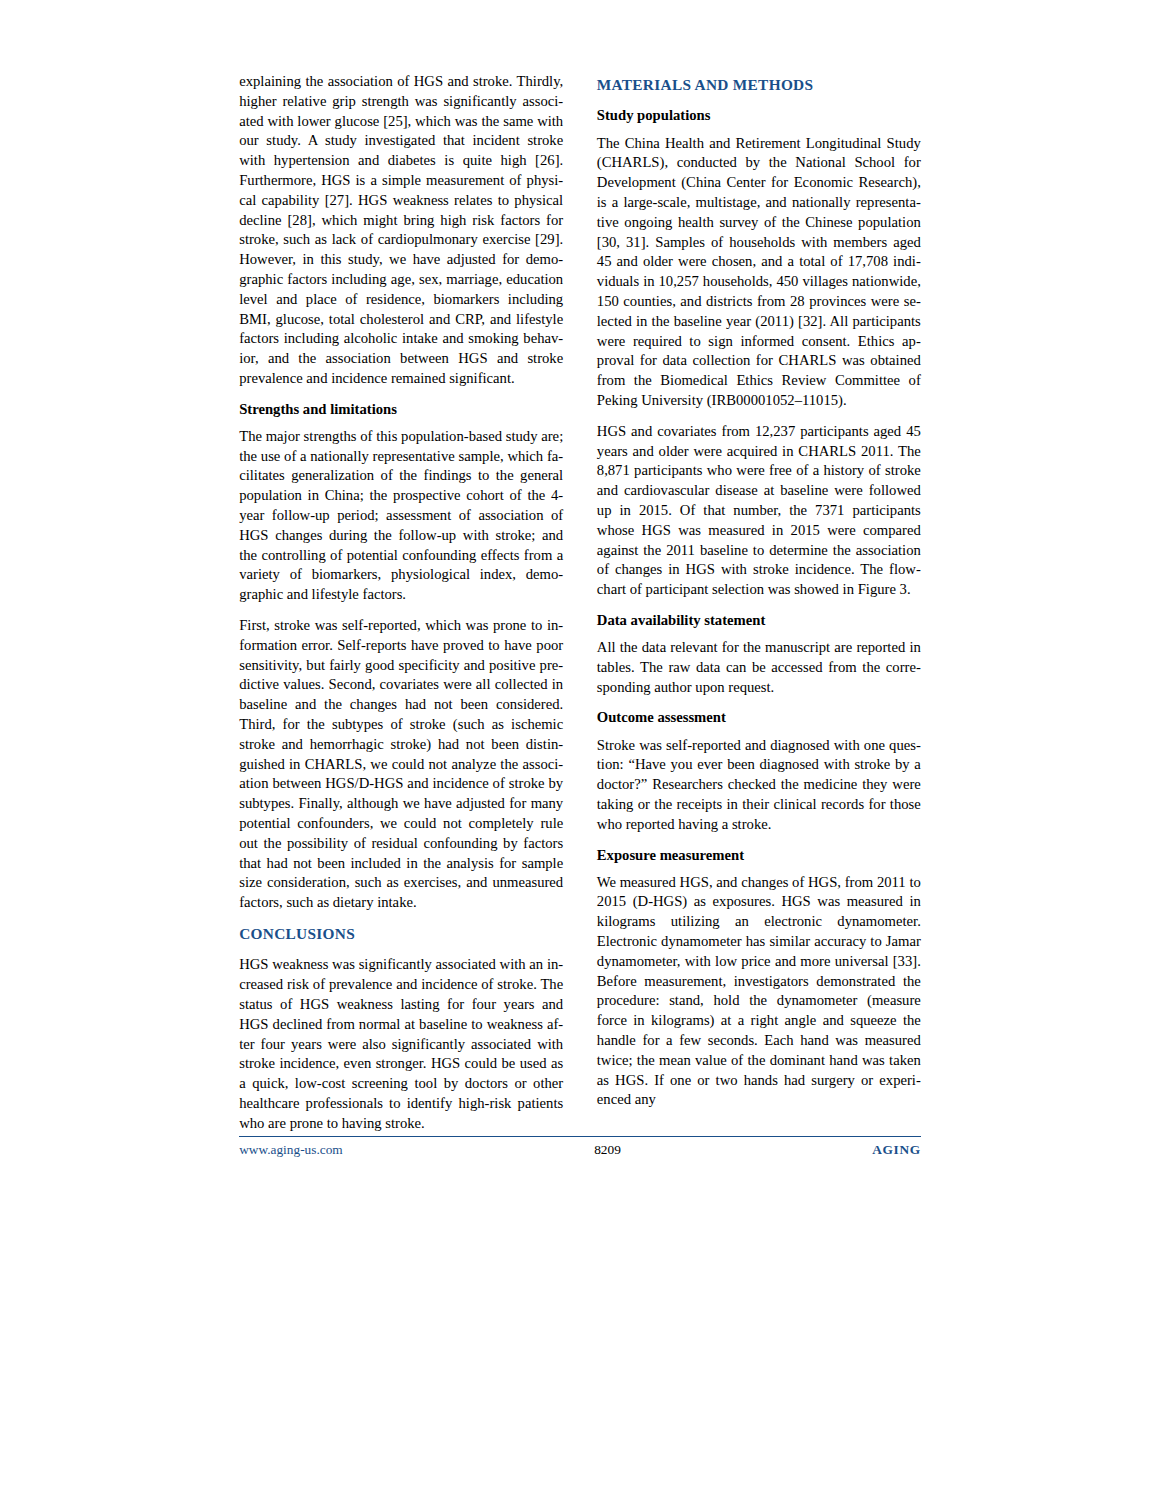explaining the association of HGS and stroke. Thirdly, higher relative grip strength was significantly associated with lower glucose [25], which was the same with our study. A study investigated that incident stroke with hypertension and diabetes is quite high [26]. Furthermore, HGS is a simple measurement of physical capability [27]. HGS weakness relates to physical decline [28], which might bring high risk factors for stroke, such as lack of cardiopulmonary exercise [29]. However, in this study, we have adjusted for demographic factors including age, sex, marriage, education level and place of residence, biomarkers including BMI, glucose, total cholesterol and CRP, and lifestyle factors including alcoholic intake and smoking behavior, and the association between HGS and stroke prevalence and incidence remained significant.
Strengths and limitations
The major strengths of this population-based study are; the use of a nationally representative sample, which facilitates generalization of the findings to the general population in China; the prospective cohort of the 4-year follow-up period; assessment of association of HGS changes during the follow-up with stroke; and the controlling of potential confounding effects from a variety of biomarkers, physiological index, demographic and lifestyle factors.
First, stroke was self-reported, which was prone to information error. Self-reports have proved to have poor sensitivity, but fairly good specificity and positive predictive values. Second, covariates were all collected in baseline and the changes had not been considered. Third, for the subtypes of stroke (such as ischemic stroke and hemorrhagic stroke) had not been distinguished in CHARLS, we could not analyze the association between HGS/D-HGS and incidence of stroke by subtypes. Finally, although we have adjusted for many potential confounders, we could not completely rule out the possibility of residual confounding by factors that had not been included in the analysis for sample size consideration, such as exercises, and unmeasured factors, such as dietary intake.
CONCLUSIONS
HGS weakness was significantly associated with an increased risk of prevalence and incidence of stroke. The status of HGS weakness lasting for four years and HGS declined from normal at baseline to weakness after four years were also significantly associated with stroke incidence, even stronger. HGS could be used as a quick, low-cost screening tool by doctors or other healthcare professionals to identify high-risk patients who are prone to having stroke.
MATERIALS AND METHODS
Study populations
The China Health and Retirement Longitudinal Study (CHARLS), conducted by the National School for Development (China Center for Economic Research), is a large-scale, multistage, and nationally representative ongoing health survey of the Chinese population [30, 31]. Samples of households with members aged 45 and older were chosen, and a total of 17,708 individuals in 10,257 households, 450 villages nationwide, 150 counties, and districts from 28 provinces were selected in the baseline year (2011) [32]. All participants were required to sign informed consent. Ethics approval for data collection for CHARLS was obtained from the Biomedical Ethics Review Committee of Peking University (IRB00001052–11015).
HGS and covariates from 12,237 participants aged 45 years and older were acquired in CHARLS 2011. The 8,871 participants who were free of a history of stroke and cardiovascular disease at baseline were followed up in 2015. Of that number, the 7371 participants whose HGS was measured in 2015 were compared against the 2011 baseline to determine the association of changes in HGS with stroke incidence. The flowchart of participant selection was showed in Figure 3.
Data availability statement
All the data relevant for the manuscript are reported in tables. The raw data can be accessed from the corresponding author upon request.
Outcome assessment
Stroke was self-reported and diagnosed with one question: “Have you ever been diagnosed with stroke by a doctor?” Researchers checked the medicine they were taking or the receipts in their clinical records for those who reported having a stroke.
Exposure measurement
We measured HGS, and changes of HGS, from 2011 to 2015 (D-HGS) as exposures. HGS was measured in kilograms utilizing an electronic dynamometer. Electronic dynamometer has similar accuracy to Jamar dynamometer, with low price and more universal [33]. Before measurement, investigators demonstrated the procedure: stand, hold the dynamometer (measure force in kilograms) at a right angle and squeeze the handle for a few seconds. Each hand was measured twice; the mean value of the dominant hand was taken as HGS. If one or two hands had surgery or experienced any
www.aging-us.com 8209 AGING